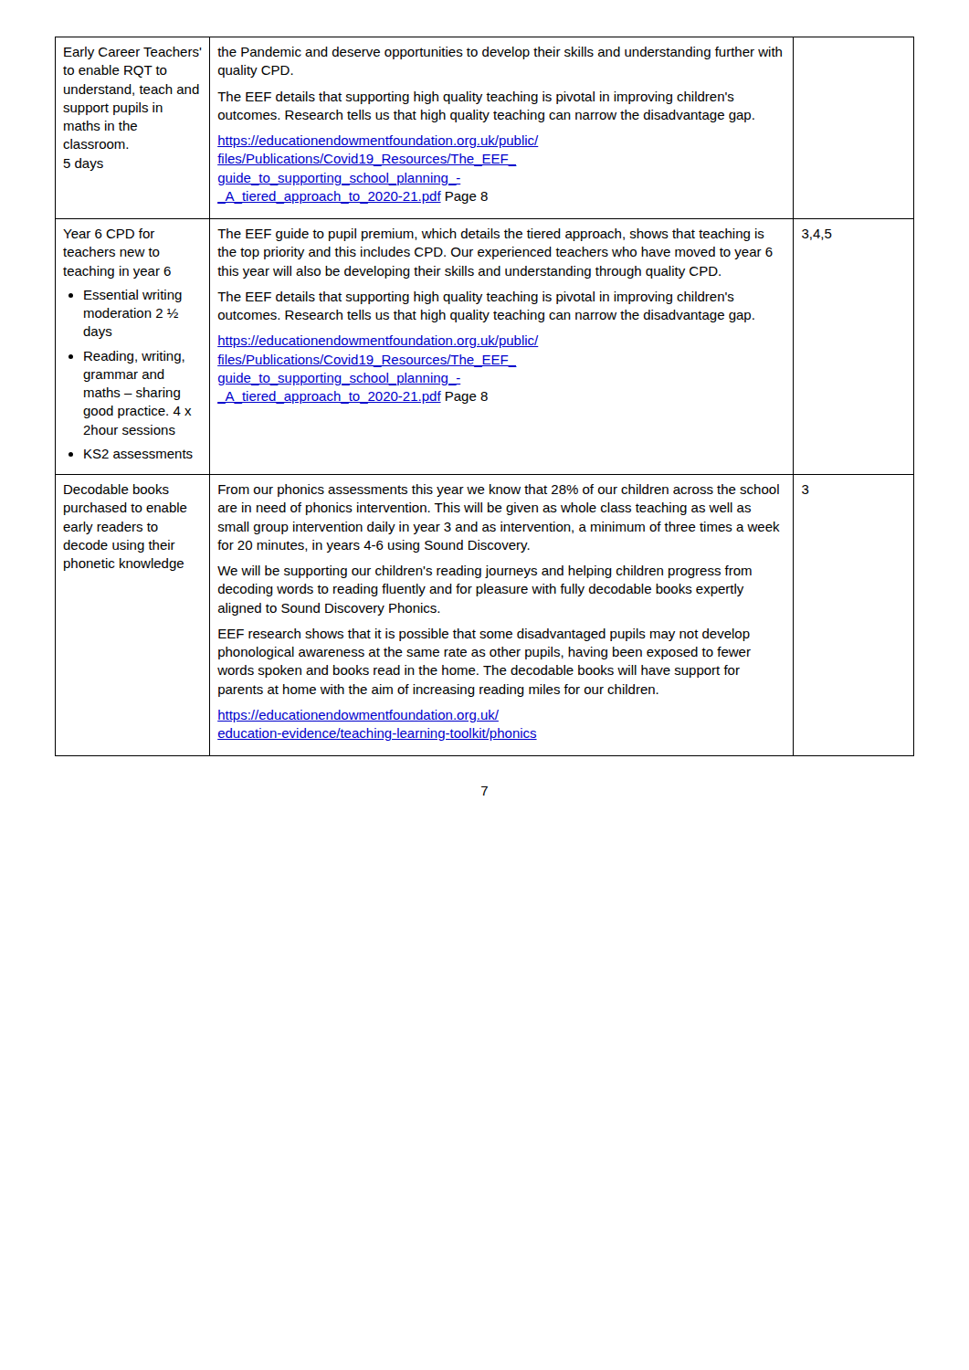| Early Career Teachers' to enable RQT to understand, teach and support pupils in maths in the classroom. 5 days | the Pandemic and deserve opportunities to develop their skills and understanding further with quality CPD. The EEF details that supporting high quality teaching is pivotal in improving children's outcomes. Research tells us that high quality teaching can narrow the disadvantage gap. https://educationendowmentfoundation.org.uk/public/ files/Publications/Covid19_Resources/The_EEF_ guide_to_supporting_school_planning_- _A_tiered_approach_to_2020-21.pdf Page 8 | |
| Year 6 CPD for teachers new to teaching in year 6 Essential writing moderation 2 ½ days Reading, writing, grammar and maths – sharing good practice. 4 x 2hour sessions KS2 assessments | The EEF guide to pupil premium, which details the tiered approach, shows that teaching is the top priority and this includes CPD. Our experienced teachers who have moved to year 6 this year will also be developing their skills and understanding through quality CPD. The EEF details that supporting high quality teaching is pivotal in improving children's outcomes. Research tells us that high quality teaching can narrow the disadvantage gap. https://educationendowmentfoundation.org.uk/public/ files/Publications/Covid19_Resources/The_EEF_ guide_to_supporting_school_planning_- _A_tiered_approach_to_2020-21.pdf Page 8 | 3,4,5 |
| Decodable books purchased to enable early readers to decode using their phonetic knowledge | From our phonics assessments this year we know that 28% of our children across the school are in need of phonics intervention. This will be given as whole class teaching as well as small group intervention daily in year 3 and as intervention, a minimum of three times a week for 20 minutes, in years 4-6 using Sound Discovery. We will be supporting our children's reading journeys and helping children progress from decoding words to reading fluently and for pleasure with fully decodable books expertly aligned to Sound Discovery Phonics. EEF research shows that it is possible that some disadvantaged pupils may not develop phonological awareness at the same rate as other pupils, having been exposed to fewer words spoken and books read in the home. The decodable books will have support for parents at home with the aim of increasing reading miles for our children. https://educationendowmentfoundation.org.uk/ education-evidence/teaching-learning-toolkit/phonics | 3 |
7